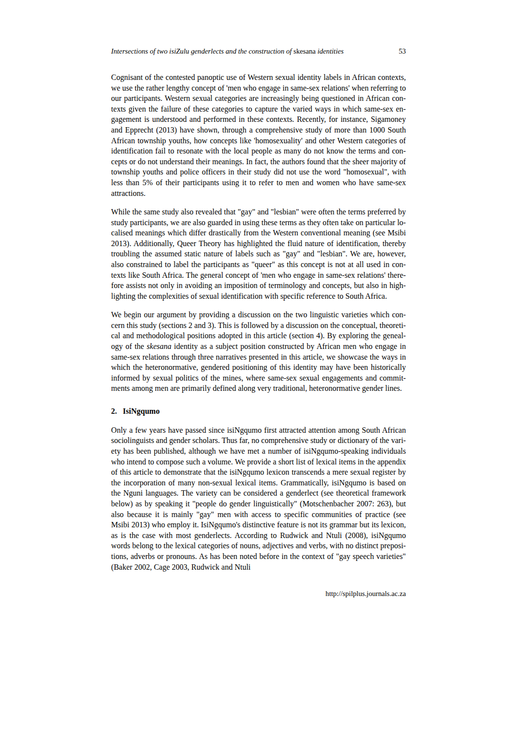Intersections of two isiZulu genderlects and the construction of skesana identities 53
Cognisant of the contested panoptic use of Western sexual identity labels in African contexts, we use the rather lengthy concept of 'men who engage in same-sex relations' when referring to our participants. Western sexual categories are increasingly being questioned in African contexts given the failure of these categories to capture the varied ways in which same-sex engagement is understood and performed in these contexts. Recently, for instance, Sigamoney and Epprecht (2013) have shown, through a comprehensive study of more than 1000 South African township youths, how concepts like 'homosexuality' and other Western categories of identification fail to resonate with the local people as many do not know the terms and concepts or do not understand their meanings. In fact, the authors found that the sheer majority of township youths and police officers in their study did not use the word "homosexual", with less than 5% of their participants using it to refer to men and women who have same-sex attractions.
While the same study also revealed that "gay" and "lesbian" were often the terms preferred by study participants, we are also guarded in using these terms as they often take on particular localised meanings which differ drastically from the Western conventional meaning (see Msibi 2013). Additionally, Queer Theory has highlighted the fluid nature of identification, thereby troubling the assumed static nature of labels such as "gay" and "lesbian". We are, however, also constrained to label the participants as "queer" as this concept is not at all used in contexts like South Africa. The general concept of 'men who engage in same-sex relations' therefore assists not only in avoiding an imposition of terminology and concepts, but also in highlighting the complexities of sexual identification with specific reference to South Africa.
We begin our argument by providing a discussion on the two linguistic varieties which concern this study (sections 2 and 3). This is followed by a discussion on the conceptual, theoretical and methodological positions adopted in this article (section 4). By exploring the genealogy of the skesana identity as a subject position constructed by African men who engage in same-sex relations through three narratives presented in this article, we showcase the ways in which the heteronormative, gendered positioning of this identity may have been historically informed by sexual politics of the mines, where same-sex sexual engagements and commitments among men are primarily defined along very traditional, heteronormative gender lines.
2. IsiNgqumo
Only a few years have passed since isiNgqumo first attracted attention among South African sociolinguists and gender scholars. Thus far, no comprehensive study or dictionary of the variety has been published, although we have met a number of isiNgqumo-speaking individuals who intend to compose such a volume. We provide a short list of lexical items in the appendix of this article to demonstrate that the isiNgqumo lexicon transcends a mere sexual register by the incorporation of many non-sexual lexical items. Grammatically, isiNgqumo is based on the Nguni languages. The variety can be considered a genderlect (see theoretical framework below) as by speaking it "people do gender linguistically" (Motschenbacher 2007: 263), but also because it is mainly "gay" men with access to specific communities of practice (see Msibi 2013) who employ it. IsiNgqumo's distinctive feature is not its grammar but its lexicon, as is the case with most genderlects. According to Rudwick and Ntuli (2008), isiNgqumo words belong to the lexical categories of nouns, adjectives and verbs, with no distinct prepositions, adverbs or pronouns. As has been noted before in the context of "gay speech varieties" (Baker 2002, Cage 2003, Rudwick and Ntuli
http://spilplus.journals.ac.za